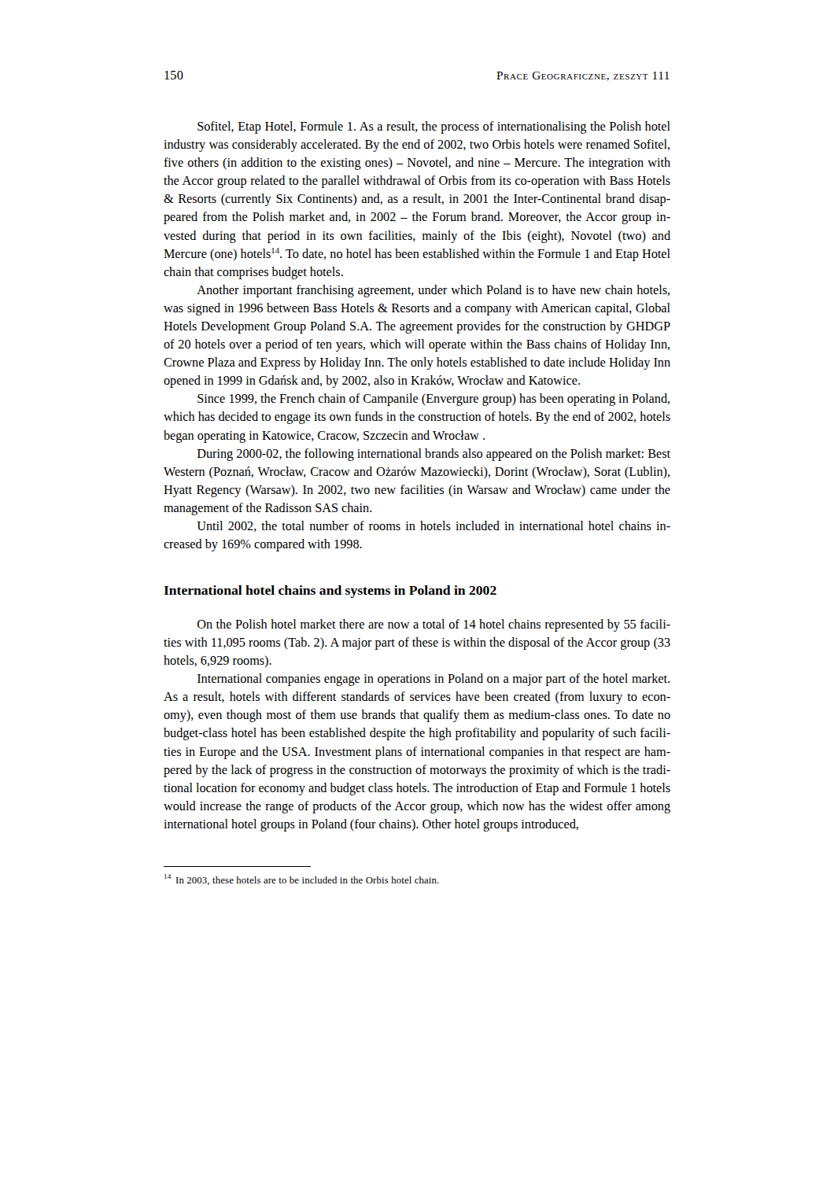150 Prace Geograficzne, zeszyt 111
Sofitel, Etap Hotel, Formule 1. As a result, the process of internationalising the Polish hotel industry was considerably accelerated. By the end of 2002, two Orbis hotels were renamed Sofitel, five others (in addition to the existing ones) – Novotel, and nine – Mercure. The integration with the Accor group related to the parallel withdrawal of Orbis from its co-operation with Bass Hotels & Resorts (currently Six Continents) and, as a result, in 2001 the Inter-Continental brand disappeared from the Polish market and, in 2002 – the Forum brand. Moreover, the Accor group invested during that period in its own facilities, mainly of the Ibis (eight), Novotel (two) and Mercure (one) hotels14. To date, no hotel has been established within the Formule 1 and Etap Hotel chain that comprises budget hotels.
Another important franchising agreement, under which Poland is to have new chain hotels, was signed in 1996 between Bass Hotels & Resorts and a company with American capital, Global Hotels Development Group Poland S.A. The agreement provides for the construction by GHDGP of 20 hotels over a period of ten years, which will operate within the Bass chains of Holiday Inn, Crowne Plaza and Express by Holiday Inn. The only hotels established to date include Holiday Inn opened in 1999 in Gdańsk and, by 2002, also in Kraków, Wrocław and Katowice.
Since 1999, the French chain of Campanile (Envergure group) has been operating in Poland, which has decided to engage its own funds in the construction of hotels. By the end of 2002, hotels began operating in Katowice, Cracow, Szczecin and Wrocław .
During 2000-02, the following international brands also appeared on the Polish market: Best Western (Poznań, Wrocław, Cracow and Ożarów Mazowiecki), Dorint (Wrocław), Sorat (Lublin), Hyatt Regency (Warsaw). In 2002, two new facilities (in Warsaw and Wrocław) came under the management of the Radisson SAS chain.
Until 2002, the total number of rooms in hotels included in international hotel chains increased by 169% compared with 1998.
International hotel chains and systems in Poland in 2002
On the Polish hotel market there are now a total of 14 hotel chains represented by 55 facilities with 11,095 rooms (Tab. 2). A major part of these is within the disposal of the Accor group (33 hotels, 6,929 rooms).
International companies engage in operations in Poland on a major part of the hotel market. As a result, hotels with different standards of services have been created (from luxury to economy), even though most of them use brands that qualify them as medium-class ones. To date no budget-class hotel has been established despite the high profitability and popularity of such facilities in Europe and the USA. Investment plans of international companies in that respect are hampered by the lack of progress in the construction of motorways the proximity of which is the traditional location for economy and budget class hotels. The introduction of Etap and Formule 1 hotels would increase the range of products of the Accor group, which now has the widest offer among international hotel groups in Poland (four chains). Other hotel groups introduced,
14 In 2003, these hotels are to be included in the Orbis hotel chain.